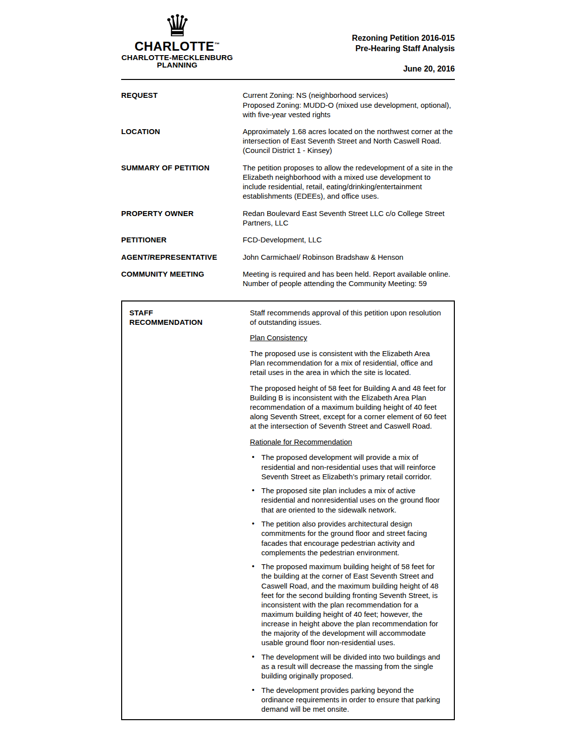♛
CHARLOTTE™
CHARLOTTE-MECKLENBURG
PLANNING
Rezoning Petition 2016-015
Pre-Hearing Staff Analysis
June 20, 2016
| REQUEST | Current Zoning: NS (neighborhood services) Proposed Zoning: MUDD-O (mixed use development, optional), with five-year vested rights |
| LOCATION | Approximately 1.68 acres located on the northwest corner at the intersection of East Seventh Street and North Caswell Road. (Council District 1 - Kinsey) |
| SUMMARY OF PETITION | The petition proposes to allow the redevelopment of a site in the Elizabeth neighborhood with a mixed use development to include residential, retail, eating/drinking/entertainment establishments (EDEEs), and office uses. |
| PROPERTY OWNER | Redan Boulevard East Seventh Street LLC c/o College Street Partners, LLC |
| PETITIONER | FCD-Development, LLC |
| AGENT/REPRESENTATIVE | John Carmichael/ Robinson Bradshaw & Henson |
| COMMUNITY MEETING | Meeting is required and has been held. Report available online. Number of people attending the Community Meeting: 59 |
| STAFF RECOMMENDATION | Staff recommends approval of this petition upon resolution of outstanding issues. Plan Consistency The proposed use is consistent with the Elizabeth Area Plan recommendation for a mix of residential, office and retail uses in the area in which the site is located. The proposed height of 58 feet for Building A and 48 feet for Building B is inconsistent with the Elizabeth Area Plan recommendation of a maximum building height of 40 feet along Seventh Street, except for a corner element of 60 feet at the intersection of Seventh Street and Caswell Road. Rationale for Recommendation The proposed development will provide a mix of residential and non-residential uses that will reinforce Seventh Street as Elizabeth’s primary retail corridor. The proposed site plan includes a mix of active residential and nonresidential uses on the ground floor that are oriented to the sidewalk network. The petition also provides architectural design commitments for the ground floor and street facing facades that encourage pedestrian activity and complements the pedestrian environment. The proposed maximum building height of 58 feet for the building at the corner of East Seventh Street and Caswell Road, and the maximum building height of 48 feet for the second building fronting Seventh Street, is inconsistent with the plan recommendation for a maximum building height of 40 feet; however, the increase in height above the plan recommendation for the majority of the development will accommodate usable ground floor non-residential uses. The development will be divided into two buildings and as a result will decrease the massing from the single building originally proposed. The development provides parking beyond the ordinance requirements in order to ensure that parking demand will be met onsite. |